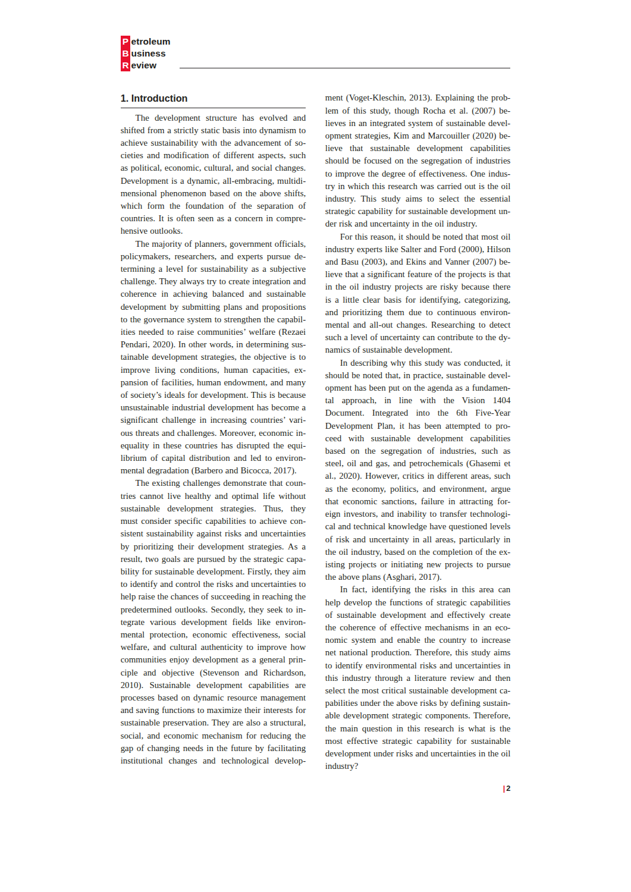Petroleum
Business
Review
1. Introduction
The development structure has evolved and shifted from a strictly static basis into dynamism to achieve sustainability with the advancement of societies and modification of different aspects, such as political, economic, cultural, and social changes. Development is a dynamic, all-embracing, multidimensional phenomenon based on the above shifts, which form the foundation of the separation of countries. It is often seen as a concern in comprehensive outlooks.
The majority of planners, government officials, policymakers, researchers, and experts pursue determining a level for sustainability as a subjective challenge. They always try to create integration and coherence in achieving balanced and sustainable development by submitting plans and propositions to the governance system to strengthen the capabilities needed to raise communities’ welfare (Rezaei Pendari, 2020). In other words, in determining sustainable development strategies, the objective is to improve living conditions, human capacities, expansion of facilities, human endowment, and many of society’s ideals for development. This is because unsustainable industrial development has become a significant challenge in increasing countries’ various threats and challenges. Moreover, economic inequality in these countries has disrupted the equilibrium of capital distribution and led to environmental degradation (Barbero and Bicocca, 2017).
The existing challenges demonstrate that countries cannot live healthy and optimal life without sustainable development strategies. Thus, they must consider specific capabilities to achieve consistent sustainability against risks and uncertainties by prioritizing their development strategies. As a result, two goals are pursued by the strategic capability for sustainable development. Firstly, they aim to identify and control the risks and uncertainties to help raise the chances of succeeding in reaching the predetermined outlooks. Secondly, they seek to integrate various development fields like environmental protection, economic effectiveness, social welfare, and cultural authenticity to improve how communities enjoy development as a general principle and objective (Stevenson and Richardson, 2010). Sustainable development capabilities are processes based on dynamic resource management and saving functions to maximize their interests for sustainable preservation. They are also a structural, social, and economic mechanism for reducing the gap of changing needs in the future by facilitating institutional changes and technological development (Voget-Kleschin, 2013). Explaining the problem of this study, though Rocha et al. (2007) believes in an integrated system of sustainable development strategies, Kim and Marcouiller (2020) believe that sustainable development capabilities should be focused on the segregation of industries to improve the degree of effectiveness. One industry in which this research was carried out is the oil industry. This study aims to select the essential strategic capability for sustainable development under risk and uncertainty in the oil industry.
For this reason, it should be noted that most oil industry experts like Salter and Ford (2000), Hilson and Basu (2003), and Ekins and Vanner (2007) believe that a significant feature of the projects is that in the oil industry projects are risky because there is a little clear basis for identifying, categorizing, and prioritizing them due to continuous environmental and all-out changes. Researching to detect such a level of uncertainty can contribute to the dynamics of sustainable development.
In describing why this study was conducted, it should be noted that, in practice, sustainable development has been put on the agenda as a fundamental approach, in line with the Vision 1404 Document. Integrated into the 6th Five-Year Development Plan, it has been attempted to proceed with sustainable development capabilities based on the segregation of industries, such as steel, oil and gas, and petrochemicals (Ghasemi et al., 2020). However, critics in different areas, such as the economy, politics, and environment, argue that economic sanctions, failure in attracting foreign investors, and inability to transfer technological and technical knowledge have questioned levels of risk and uncertainty in all areas, particularly in the oil industry, based on the completion of the existing projects or initiating new projects to pursue the above plans (Asghari, 2017).
In fact, identifying the risks in this area can help develop the functions of strategic capabilities of sustainable development and effectively create the coherence of effective mechanisms in an economic system and enable the country to increase net national production. Therefore, this study aims to identify environmental risks and uncertainties in this industry through a literature review and then select the most critical sustainable development capabilities under the above risks by defining sustainable development strategic components. Therefore, the main question in this research is what is the most effective strategic capability for sustainable development under risks and uncertainties in the oil industry?
|2